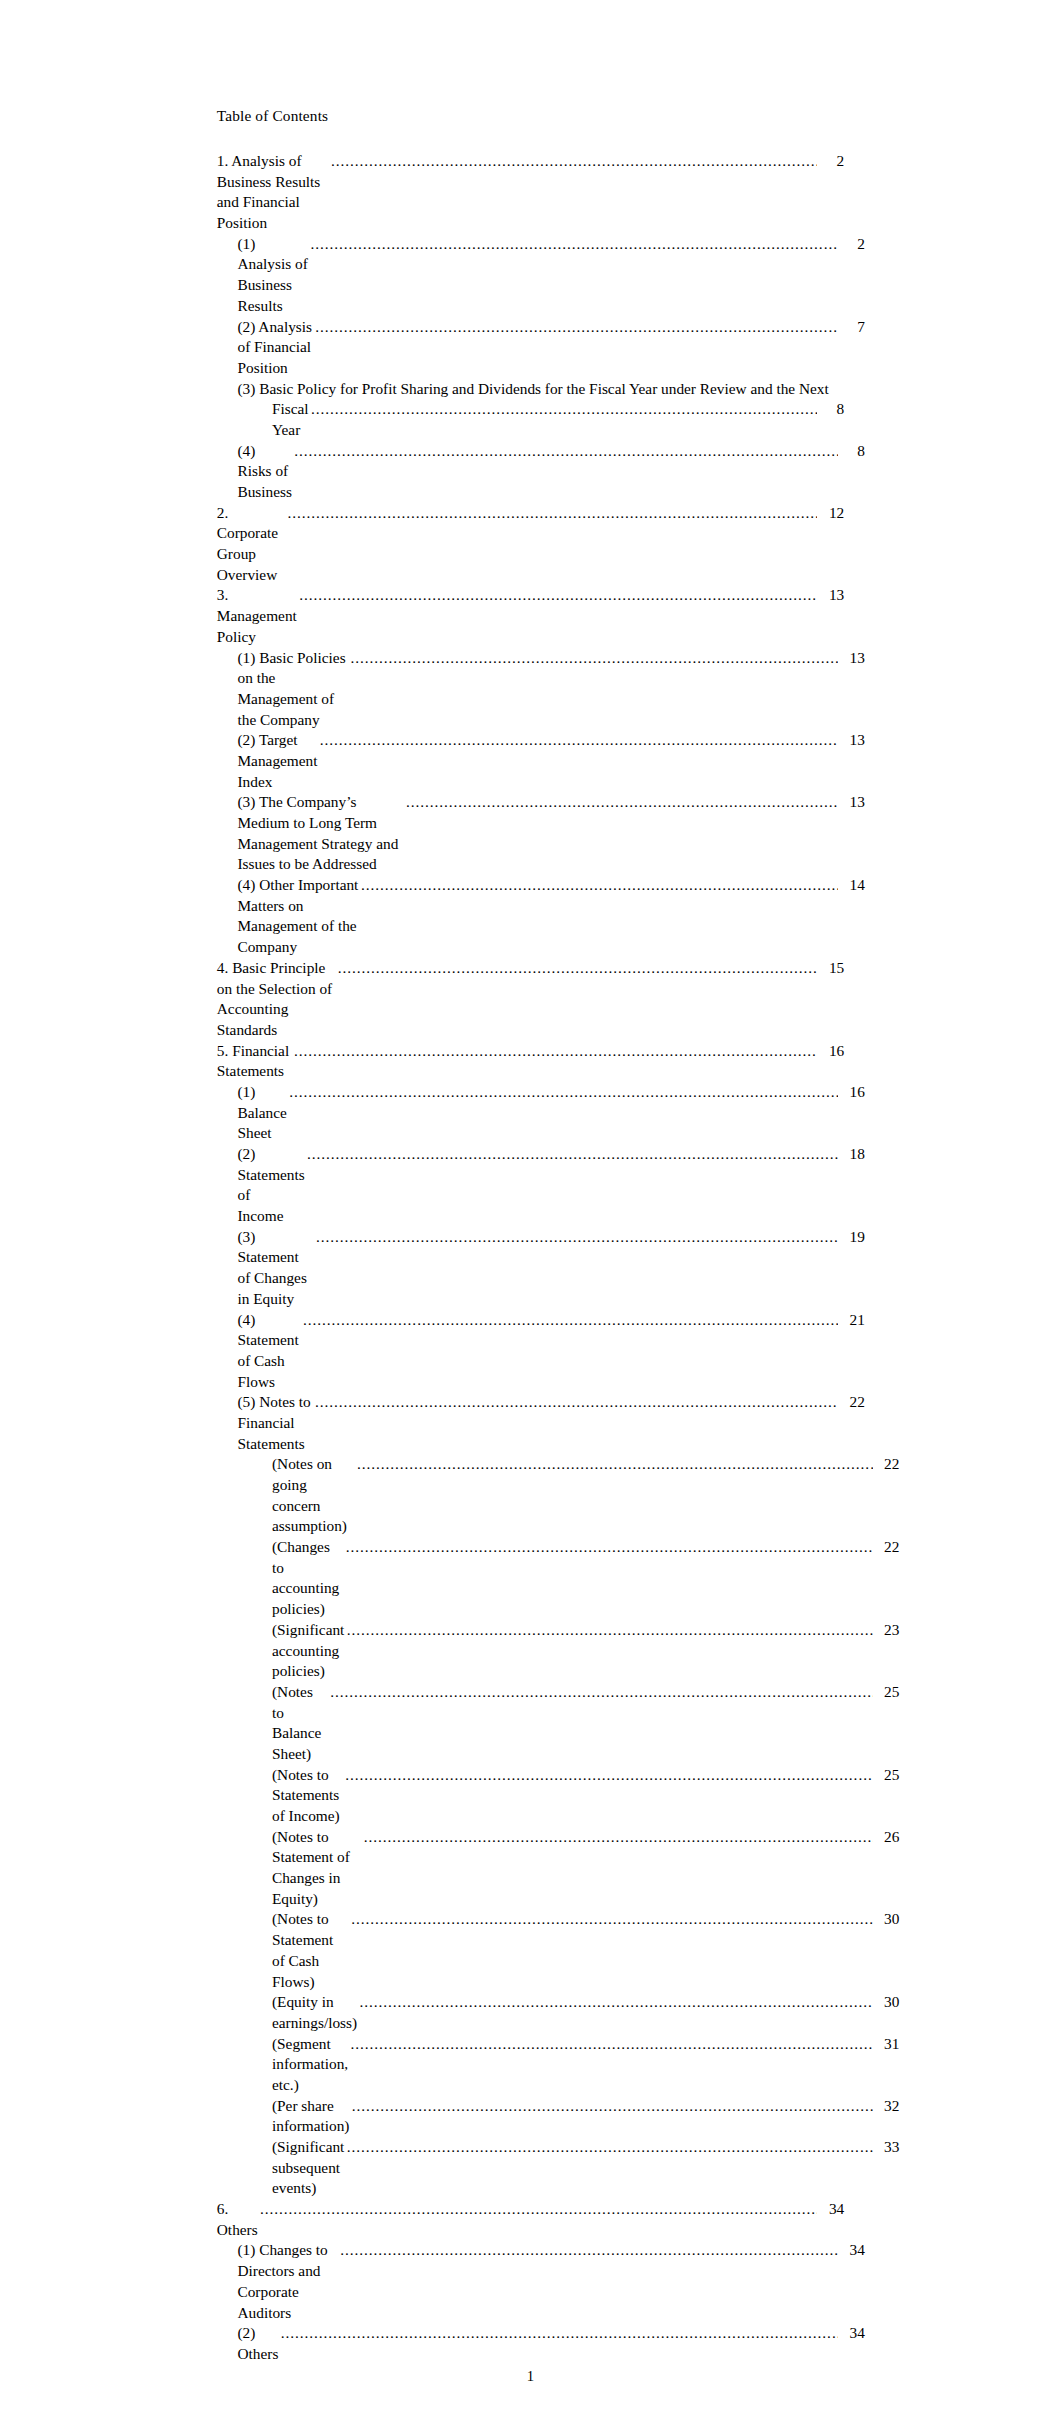Table of Contents
1. Analysis of Business Results and Financial Position 2
(1) Analysis of Business Results 2
(2) Analysis of Financial Position 7
(3) Basic Policy for Profit Sharing and Dividends for the Fiscal Year under Review and the Next
Fiscal Year 8
(4) Risks of Business 8
2. Corporate Group Overview 12
3. Management Policy 13
(1) Basic Policies on the Management of the Company 13
(2) Target Management Index 13
(3) The Company’s Medium to Long Term Management Strategy and Issues to be Addressed 13
(4) Other Important Matters on Management of the Company 14
4. Basic Principle on the Selection of Accounting Standards 15
5. Financial Statements 16
(1) Balance Sheet 16
(2) Statements of Income 18
(3) Statement of Changes in Equity 19
(4) Statement of Cash Flows 21
(5) Notes to Financial Statements 22
(Notes on going concern assumption) 22
(Changes to accounting policies) 22
(Significant accounting policies) 23
(Notes to Balance Sheet) 25
(Notes to Statements of Income) 25
(Notes to Statement of Changes in Equity) 26
(Notes to Statement of Cash Flows) 30
(Equity in earnings/loss) 30
(Segment information, etc.) 31
(Per share information) 32
(Significant subsequent events) 33
6. Others 34
(1) Changes to Directors and Corporate Auditors 34
(2) Others 34
1